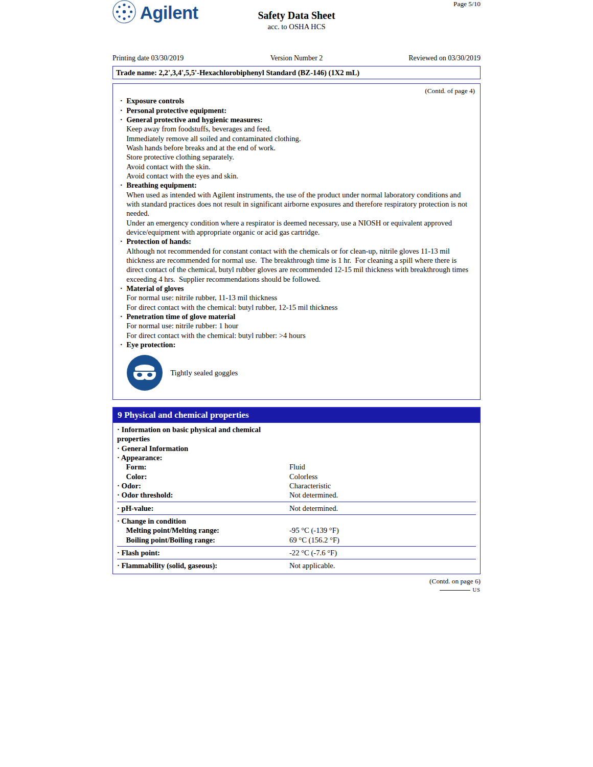Agilent
Page 5/10
Safety Data Sheet
acc. to OSHA HCS
Printing date 03/30/2019
Version Number 2
Reviewed on 03/30/2019
Trade name: 2,2',3,4',5,5'-Hexachlorobiphenyl Standard (BZ-146) (1X2 mL)
(Contd. of page 4)
Exposure controls
Personal protective equipment:
General protective and hygienic measures:
Keep away from foodstuffs, beverages and feed.
Immediately remove all soiled and contaminated clothing.
Wash hands before breaks and at the end of work.
Store protective clothing separately.
Avoid contact with the skin.
Avoid contact with the eyes and skin.
Breathing equipment:
When used as intended with Agilent instruments, the use of the product under normal laboratory conditions and with standard practices does not result in significant airborne exposures and therefore respiratory protection is not needed.
Under an emergency condition where a respirator is deemed necessary, use a NIOSH or equivalent approved device/equipment with appropriate organic or acid gas cartridge.
Protection of hands:
Although not recommended for constant contact with the chemicals or for clean-up, nitrile gloves 11-13 mil thickness are recommended for normal use. The breakthrough time is 1 hr. For cleaning a spill where there is direct contact of the chemical, butyl rubber gloves are recommended 12-15 mil thickness with breakthrough times exceeding 4 hrs. Supplier recommendations should be followed.
Material of gloves
For normal use: nitrile rubber, 11-13 mil thickness
For direct contact with the chemical: butyl rubber, 12-15 mil thickness
Penetration time of glove material
For normal use: nitrile rubber: 1 hour
For direct contact with the chemical: butyl rubber: >4 hours
Eye protection:
Tightly sealed goggles
9 Physical and chemical properties
| Information on basic physical and chemical properties | |
| General Information | |
| Appearance: | |
| Form: | Fluid |
| Color: | Colorless |
| Odor: | Characteristic |
| Odor threshold: | Not determined. |
| pH-value: | Not determined. |
| Change in condition | |
| Melting point/Melting range: | -95 °C (-139 °F) |
| Boiling point/Boiling range: | 69 °C (156.2 °F) |
| Flash point: | -22 °C (-7.6 °F) |
| Flammability (solid, gaseous): | Not applicable. |
(Contd. on page 6)
US